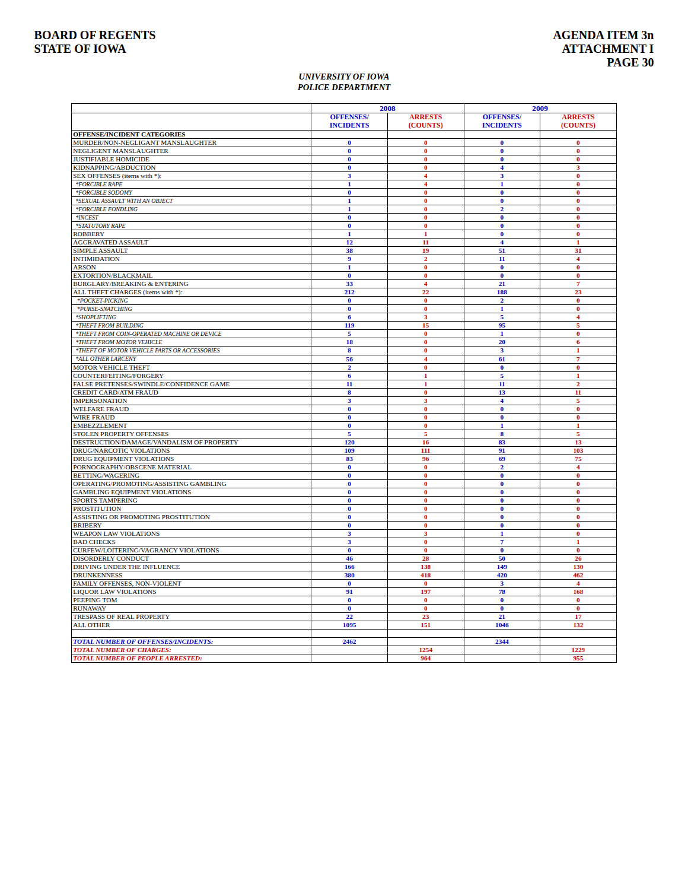BOARD OF REGENTS
STATE OF IOWA
AGENDA ITEM 3n
ATTACHMENT I
PAGE 30
UNIVERSITY OF IOWA
POLICE DEPARTMENT
| | 2008 | 2009 |
| | OFFENSES/ INCIDENTS | ARRESTS (COUNTS) | OFFENSES/ INCIDENTS | ARRESTS (COUNTS) |
| OFFENSE/INCIDENT CATEGORIES | | | | |
| MURDER/NON-NEGLIGANT MANSLAUGHTER | 0 | 0 | 0 | 0 |
| NEGLIGENT MANSLAUGHTER | 0 | 0 | 0 | 0 |
| JUSTIFIABLE HOMICIDE | 0 | 0 | 0 | 0 |
| KIDNAPPING/ABDUCTION | 0 | 0 | 4 | 3 |
| SEX OFFENSES (items with *): | 3 | 4 | 3 | 0 |
| *FORCIBLE RAPE | 1 | 4 | 1 | 0 |
| *FORCIBLE SODOMY | 0 | 0 | 0 | 0 |
| *SEXUAL ASSAULT WITH AN OBJECT | 1 | 0 | 0 | 0 |
| *FORCIBLE FONDLING | 1 | 0 | 2 | 0 |
| *INCEST | 0 | 0 | 0 | 0 |
| *STATUTORY RAPE | 0 | 0 | 0 | 0 |
| ROBBERY | 1 | 1 | 0 | 0 |
| AGGRAVATED ASSAULT | 12 | 11 | 4 | 1 |
| SIMPLE ASSAULT | 38 | 19 | 51 | 31 |
| INTIMIDATION | 9 | 2 | 11 | 4 |
| ARSON | 1 | 0 | 0 | 0 |
| EXTORTION/BLACKMAIL | 0 | 0 | 0 | 0 |
| BURGLARY/BREAKING & ENTERING | 33 | 4 | 21 | 7 |
| ALL THEFT CHARGES (items with *): | 212 | 22 | 188 | 23 |
| *POCKET-PICKING | 0 | 0 | 2 | 0 |
| *PURSE-SNATCHING | 0 | 0 | 1 | 0 |
| *SHOPLIFTING | 6 | 3 | 5 | 4 |
| *THEFT FROM BUILDING | 119 | 15 | 95 | 5 |
| *THEFT FROM COIN-OPERATED MACHINE OR DEVICE | 5 | 0 | 1 | 0 |
| *THEFT FROM MOTOR VEHICLE | 18 | 0 | 20 | 6 |
| *THEFT OF MOTOR VEHICLE PARTS OR ACCESSORIES | 8 | 0 | 3 | 1 |
| *ALL OTHER LARCENY | 56 | 4 | 61 | 7 |
| MOTOR VEHICLE THEFT | 2 | 0 | 0 | 0 |
| COUNTERFEITING/FORGERY | 6 | 1 | 5 | 1 |
| FALSE PRETENSES/SWINDLE/CONFIDENCE GAME | 11 | 1 | 11 | 2 |
| CREDIT CARD/ATM FRAUD | 8 | 0 | 13 | 11 |
| IMPERSONATION | 3 | 3 | 4 | 5 |
| WELFARE FRAUD | 0 | 0 | 0 | 0 |
| WIRE FRAUD | 0 | 0 | 0 | 0 |
| EMBEZZLEMENT | 0 | 0 | 1 | 1 |
| STOLEN PROPERTY OFFENSES | 5 | 5 | 8 | 5 |
| DESTRUCTION/DAMAGE/VANDALISM OF PROPERTY | 120 | 16 | 83 | 13 |
| DRUG/NARCOTIC VIOLATIONS | 109 | 111 | 91 | 103 |
| DRUG EQUIPMENT VIOLATIONS | 83 | 96 | 69 | 75 |
| PORNOGRAPHY/OBSCENE MATERIAL | 0 | 0 | 2 | 4 |
| BETTING/WAGERING | 0 | 0 | 0 | 0 |
| OPERATING/PROMOTING/ASSISTING GAMBLING | 0 | 0 | 0 | 0 |
| GAMBLING EQUIPMENT VIOLATIONS | 0 | 0 | 0 | 0 |
| SPORTS TAMPERING | 0 | 0 | 0 | 0 |
| PROSTITUTION | 0 | 0 | 0 | 0 |
| ASSISTING OR PROMOTING PROSTITUTION | 0 | 0 | 0 | 0 |
| BRIBERY | 0 | 0 | 0 | 0 |
| WEAPON LAW VIOLATIONS | 3 | 3 | 1 | 0 |
| BAD CHECKS | 3 | 0 | 7 | 1 |
| CURFEW/LOITERING/VAGRANCY VIOLATIONS | 0 | 0 | 0 | 0 |
| DISORDERLY CONDUCT | 46 | 28 | 50 | 26 |
| DRIVING UNDER THE INFLUENCE | 166 | 138 | 149 | 130 |
| DRUNKENNESS | 380 | 418 | 420 | 462 |
| FAMILY OFFENSES, NON-VIOLENT | 0 | 0 | 3 | 4 |
| LIQUOR LAW VIOLATIONS | 91 | 197 | 78 | 168 |
| PEEPING TOM | 0 | 0 | 0 | 0 |
| RUNAWAY | 0 | 0 | 0 | 0 |
| TRESPASS OF REAL PROPERTY | 22 | 23 | 21 | 17 |
| ALL OTHER | 1095 | 151 | 1046 | 132 |
| TOTAL NUMBER OF OFFENSES/INCIDENTS: | 2462 | | 2344 | |
| TOTAL NUMBER OF CHARGES: | | 1254 | | 1229 |
| TOTAL NUMBER OF PEOPLE ARRESTED: | | 964 | | 955 |